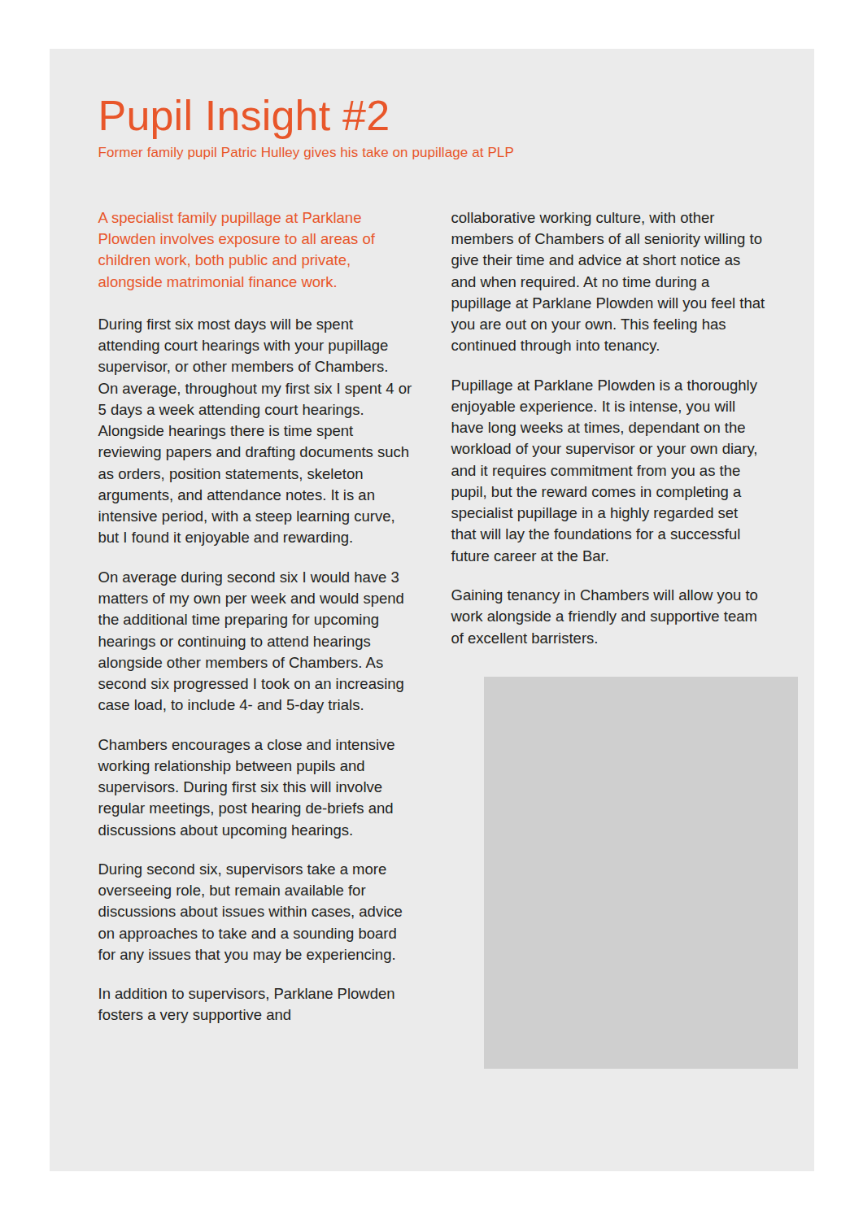Pupil Insight #2
Former family pupil Patric Hulley gives his take on pupillage at PLP
A specialist family pupillage at Parklane Plowden involves exposure to all areas of children work, both public and private, alongside matrimonial finance work.
During first six most days will be spent attending court hearings with your pupillage supervisor, or other members of Chambers. On average, throughout my first six I spent 4 or 5 days a week attending court hearings. Alongside hearings there is time spent reviewing papers and drafting documents such as orders, position statements, skeleton arguments, and attendance notes. It is an intensive period, with a steep learning curve, but I found it enjoyable and rewarding.
On average during second six I would have 3 matters of my own per week and would spend the additional time preparing for upcoming hearings or continuing to attend hearings alongside other members of Chambers. As second six progressed I took on an increasing case load, to include 4- and 5-day trials.
Chambers encourages a close and intensive working relationship between pupils and supervisors. During first six this will involve regular meetings, post hearing de-briefs and discussions about upcoming hearings.
During second six, supervisors take a more overseeing role, but remain available for discussions about issues within cases, advice on approaches to take and a sounding board for any issues that you may be experiencing.
In addition to supervisors, Parklane Plowden fosters a very supportive and
collaborative working culture, with other members of Chambers of all seniority willing to give their time and advice at short notice as and when required. At no time during a pupillage at Parklane Plowden will you feel that you are out on your own. This feeling has continued through into tenancy.
Pupillage at Parklane Plowden is a thoroughly enjoyable experience. It is intense, you will have long weeks at times, dependant on the workload of your supervisor or your own diary, and it requires commitment from you as the pupil, but the reward comes in completing a specialist pupillage in a highly regarded set that will lay the foundations for a successful future career at the Bar.
Gaining tenancy in Chambers will allow you to work alongside a friendly and supportive team of excellent barristers.